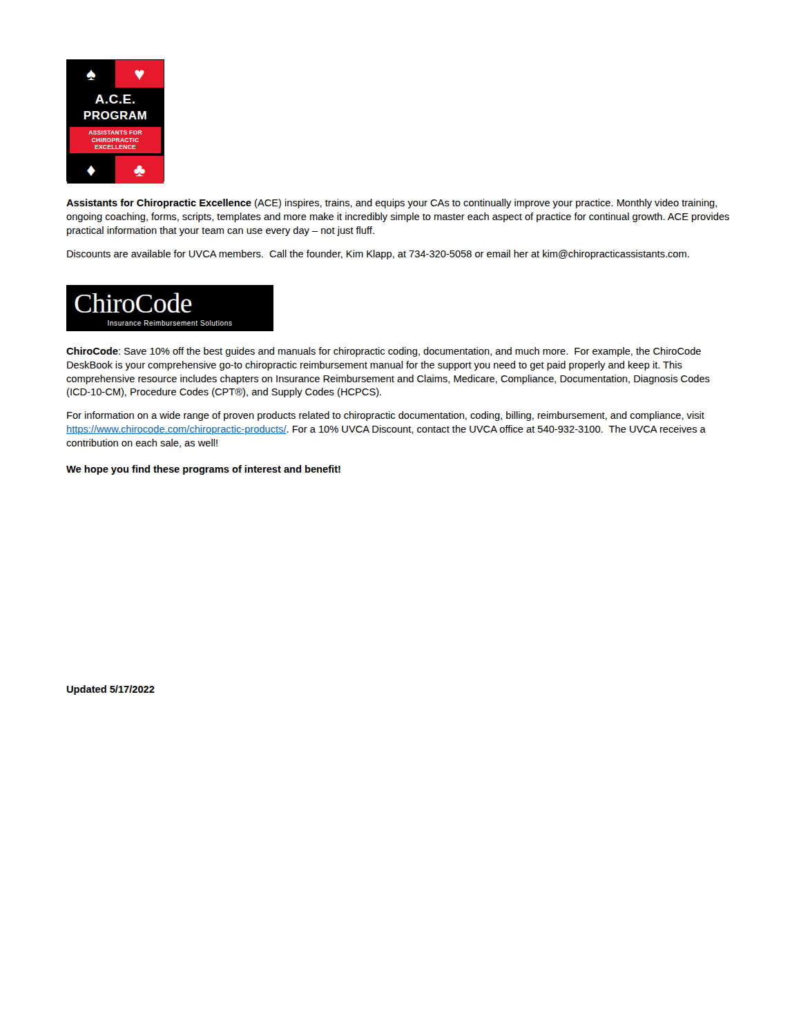♠
♥
A.C.E.
PROGRAM
ASSISTANTS FOR
CHIROPRACTIC
EXCELLENCE
♦
♣
Assistants for Chiropractic Excellence (ACE) inspires, trains, and equips your CAs to continually improve your practice. Monthly video training, ongoing coaching, forms, scripts, templates and more make it incredibly simple to master each aspect of practice for continual growth. ACE provides practical information that your team can use every day – not just fluff.
Discounts are available for UVCA members. Call the founder, Kim Klapp, at 734-320-5058 or email her at kim@chiropracticassistants.com.
ChiroCode
Insurance Reimbursement Solutions
ChiroCode: Save 10% off the best guides and manuals for chiropractic coding, documentation, and much more. For example, the ChiroCode DeskBook is your comprehensive go-to chiropractic reimbursement manual for the support you need to get paid properly and keep it. This comprehensive resource includes chapters on Insurance Reimbursement and Claims, Medicare, Compliance, Documentation, Diagnosis Codes (ICD-10-CM), Procedure Codes (CPT®), and Supply Codes (HCPCS).
For information on a wide range of proven products related to chiropractic documentation, coding, billing, reimbursement, and compliance, visit https://www.chirocode.com/chiropractic-products/. For a 10% UVCA Discount, contact the UVCA office at 540-932-3100. The UVCA receives a contribution on each sale, as well!
We hope you find these programs of interest and benefit!
Updated 5/17/2022